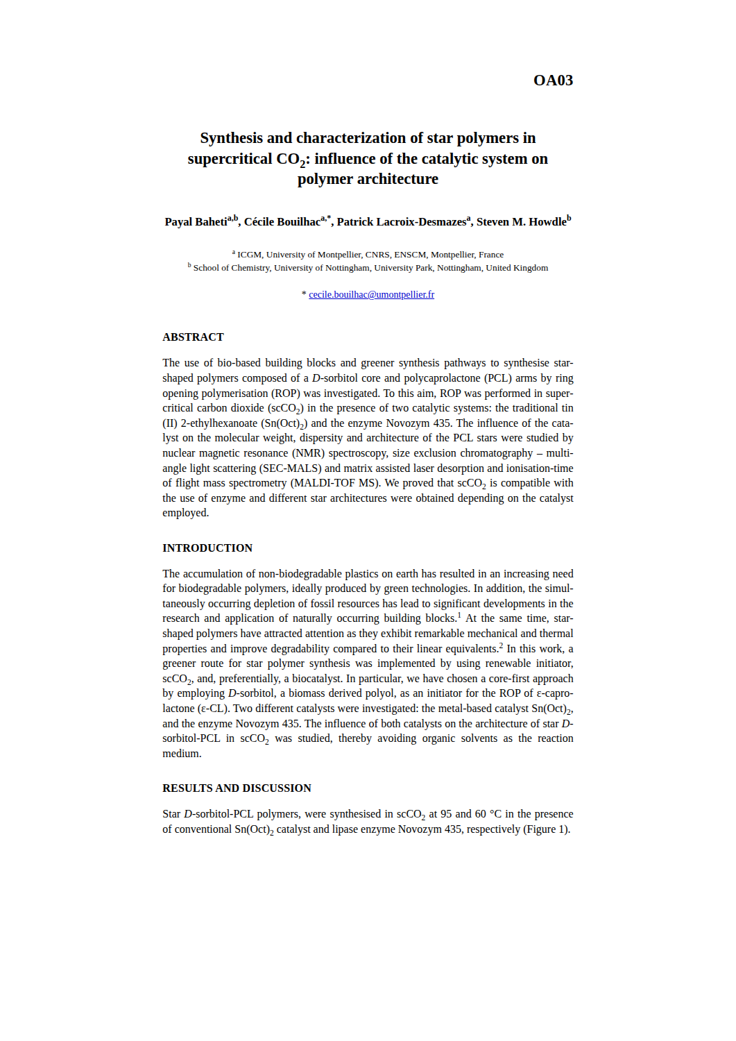OA03
Synthesis and characterization of star polymers in supercritical CO2: influence of the catalytic system on polymer architecture
Payal Bahetia,b, Cécile Bouilhaca,*, Patrick Lacroix-Desmazesa, Steven M. Howdleb
a ICGM, University of Montpellier, CNRS, ENSCM, Montpellier, France
b School of Chemistry, University of Nottingham, University Park, Nottingham, United Kingdom
* cecile.bouilhac@umontpellier.fr
ABSTRACT
The use of bio-based building blocks and greener synthesis pathways to synthesise star-shaped polymers composed of a D-sorbitol core and polycaprolactone (PCL) arms by ring opening polymerisation (ROP) was investigated. To this aim, ROP was performed in supercritical carbon dioxide (scCO2) in the presence of two catalytic systems: the traditional tin (II) 2-ethylhexanoate (Sn(Oct)2) and the enzyme Novozym 435. The influence of the catalyst on the molecular weight, dispersity and architecture of the PCL stars were studied by nuclear magnetic resonance (NMR) spectroscopy, size exclusion chromatography – multi-angle light scattering (SEC-MALS) and matrix assisted laser desorption and ionisation-time of flight mass spectrometry (MALDI-TOF MS). We proved that scCO2 is compatible with the use of enzyme and different star architectures were obtained depending on the catalyst employed.
INTRODUCTION
The accumulation of non-biodegradable plastics on earth has resulted in an increasing need for biodegradable polymers, ideally produced by green technologies. In addition, the simultaneously occurring depletion of fossil resources has lead to significant developments in the research and application of naturally occurring building blocks.1 At the same time, star-shaped polymers have attracted attention as they exhibit remarkable mechanical and thermal properties and improve degradability compared to their linear equivalents.2 In this work, a greener route for star polymer synthesis was implemented by using renewable initiator, scCO2, and, preferentially, a biocatalyst. In particular, we have chosen a core-first approach by employing D-sorbitol, a biomass derived polyol, as an initiator for the ROP of ε-caprolactone (ε-CL). Two different catalysts were investigated: the metal-based catalyst Sn(Oct)2, and the enzyme Novozym 435. The influence of both catalysts on the architecture of star D-sorbitol-PCL in scCO2 was studied, thereby avoiding organic solvents as the reaction medium.
RESULTS AND DISCUSSION
Star D-sorbitol-PCL polymers, were synthesised in scCO2 at 95 and 60 °C in the presence of conventional Sn(Oct)2 catalyst and lipase enzyme Novozym 435, respectively (Figure 1).